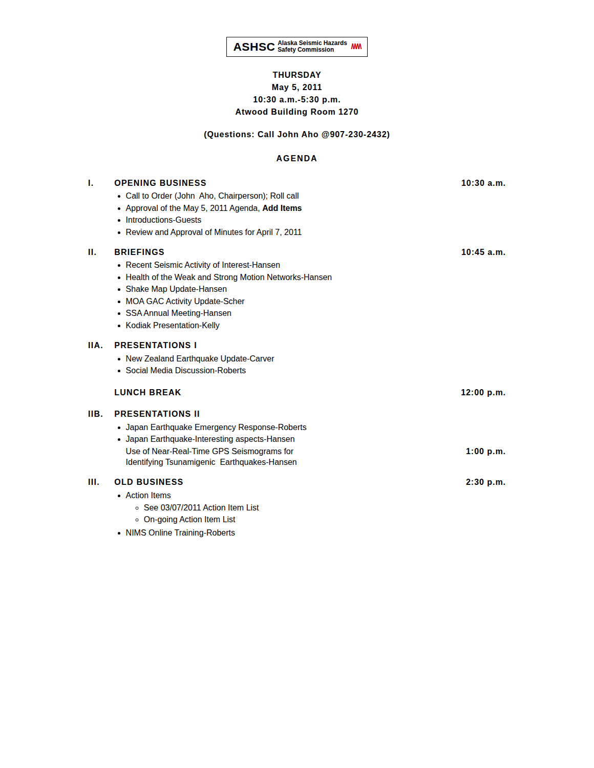ASHSC Alaska Seismic Hazards
Safety Commission/\/\/\/\
THURSDAY
May 5, 2011
10:30 a.m.-5:30 p.m.
Atwood Building Room 1270
(Questions: Call John Aho @907-230-2432)
AGENDA
I. OPENING BUSINESS 10:30 a.m.
Call to Order (John Aho, Chairperson); Roll call
Approval of the May 5, 2011 Agenda, Add Items
Introductions-Guests
Review and Approval of Minutes for April 7, 2011
II. BRIEFINGS 10:45 a.m.
Recent Seismic Activity of Interest-Hansen
Health of the Weak and Strong Motion Networks-Hansen
Shake Map Update-Hansen
MOA GAC Activity Update-Scher
SSA Annual Meeting-Hansen
Kodiak Presentation-Kelly
IIA. PRESENTATIONS I
New Zealand Earthquake Update-Carver
Social Media Discussion-Roberts
LUNCH BREAK 12:00 p.m.
IIB. PRESENTATIONS II
Japan Earthquake Emergency Response-Roberts
Japan Earthquake-Interesting aspects-Hansen
1:00 p.m. Use of Near-Real-Time GPS Seismograms for
Identifying Tsunamigenic Earthquakes-Hansen
III. OLD BUSINESS 2:30 p.m.
Action Items
See 03/07/2011 Action Item List
On-going Action Item List
NIMS Online Training-Roberts